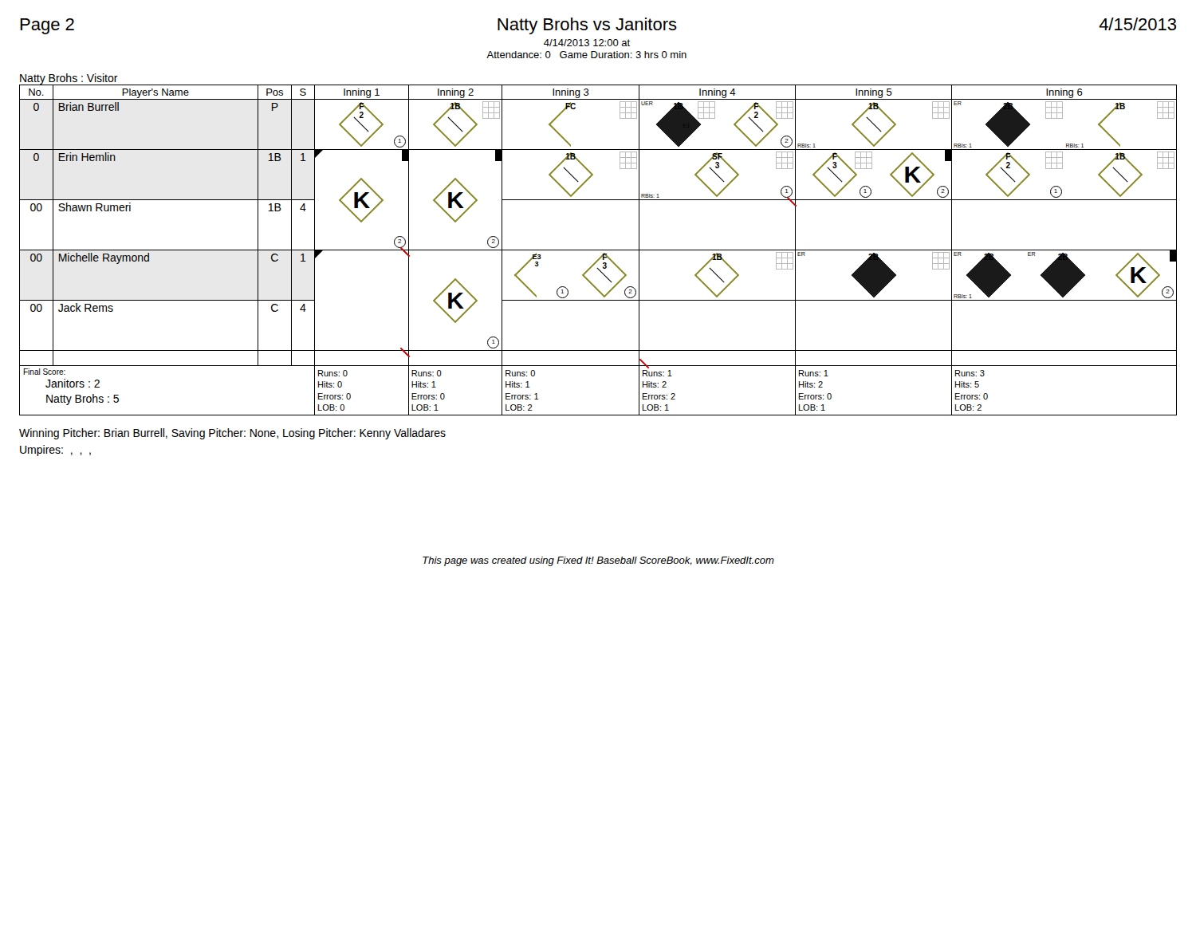Page 2
Natty Brohs vs Janitors
4/14/2013 12:00 at
Attendance: 0 Game Duration: 3 hrs 0 min
4/15/2013
Natty Brohs : Visitor
| No. | Player's Name | Pos | S | Inning 1 | Inning 2 | Inning 3 | Inning 4 | Inning 5 | Inning 6 |
| --- | --- | --- | --- | --- | --- | --- | --- | --- | --- |
| 0 | Brian Burrell | P | | F 2 1 | 1B | FC | UER 1B E1 F 2 2 | 1B RBIs: 1 | ER 2B RBIs: 1 1B RBIs: 1 |
| 0 | Erin Hemlin | 1B | 1 | K 2 | K 2 | 1B | SF 3 RBIs: 1 1 | F 3 1 K 2 | F 2 1 1B |
| 00 | Shawn Rumeri | 1B | 4 | | | | |
| 00 | Michelle Raymond | C | 1 | | K 1 | E3 3 1 F 3 2 | 1B | ER 2B | ER 2B RBIs: 1 ER 2B K 2 |
| 00 | Jack Rems | C | 4 | | | | |
| Final Score: Janitors : 2 Natty Brohs : 5 | Runs: 0 Hits: 0 Errors: 0 LOB: 0 | Runs: 0 Hits: 1 Errors: 0 LOB: 1 | Runs: 0 Hits: 1 Errors: 1 LOB: 2 | Runs: 1 Hits: 2 Errors: 2 LOB: 1 | Runs: 1 Hits: 2 Errors: 0 LOB: 1 | Runs: 3 Hits: 5 Errors: 0 LOB: 2 |
Winning Pitcher: Brian Burrell, Saving Pitcher: None, Losing Pitcher: Kenny Valladares
Umpires: , , ,
This page was created using Fixed It! Baseball ScoreBook, www.FixedIt.com